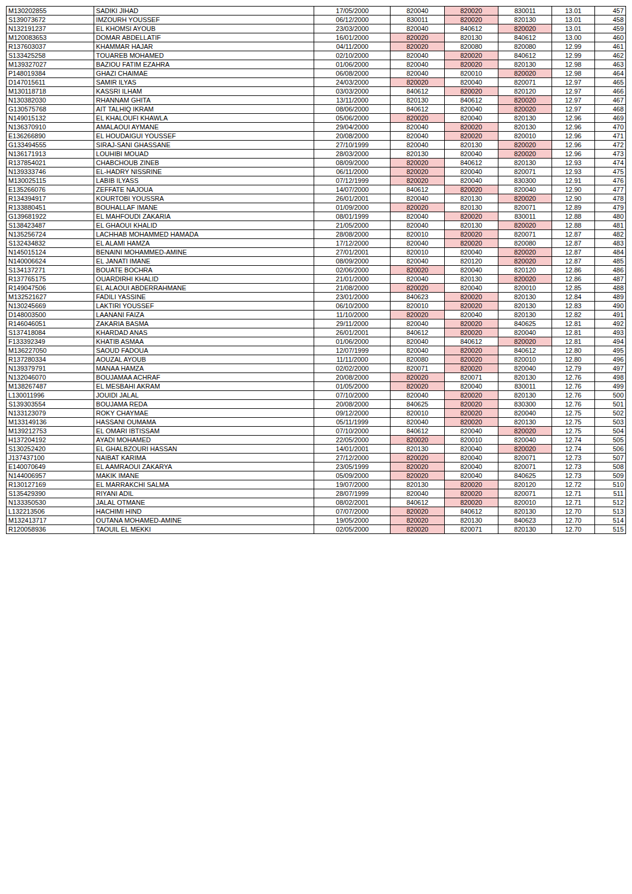| M130202855 | SADIKI JIHAD | 17/05/2000 | 820040 | 820020 | 830011 | 13.01 | 457 |
| S139073672 | IMZOURH YOUSSEF | 06/12/2000 | 830011 | 820020 | 820130 | 13.01 | 458 |
| N132191237 | EL KHOMSI AYOUB | 23/03/2000 | 820040 | 840612 | 820020 | 13.01 | 459 |
| M120083653 | DOMAR ABDELLATIF | 16/01/2000 | 820020 | 820130 | 840612 | 13.00 | 460 |
| R137603037 | KHAMMAR HAJAR | 04/11/2000 | 820020 | 820080 | 820080 | 12.99 | 461 |
| S133425258 | TOUAREB MOHAMED | 02/10/2000 | 820040 | 820020 | 840612 | 12.99 | 462 |
| M139327027 | BAZIOU FATIM EZAHRA | 01/06/2000 | 820040 | 820020 | 820130 | 12.98 | 463 |
| P148019384 | GHAZI CHAIMAE | 06/08/2000 | 820040 | 820010 | 820020 | 12.98 | 464 |
| D147015611 | SAMIR ILYAS | 24/03/2000 | 820020 | 820040 | 820071 | 12.97 | 465 |
| M130118718 | KASSRI ILHAM | 03/03/2000 | 840612 | 820020 | 820120 | 12.97 | 466 |
| N130382030 | RHANNAM GHITA | 13/11/2000 | 820130 | 840612 | 820020 | 12.97 | 467 |
| G130575768 | AIT TALHIQ IKRAM | 08/06/2000 | 840612 | 820040 | 820020 | 12.97 | 468 |
| N149015132 | EL KHALOUFI KHAWLA | 05/06/2000 | 820020 | 820040 | 820130 | 12.96 | 469 |
| N136370910 | AMALAOUI AYMANE | 29/04/2000 | 820040 | 820020 | 820130 | 12.96 | 470 |
| E136266890 | EL HOUDAIGUI YOUSSEF | 20/08/2000 | 820040 | 820020 | 820010 | 12.96 | 471 |
| G133494555 | SIRAJ-SANI GHASSANE | 27/10/1999 | 820040 | 820130 | 820020 | 12.96 | 472 |
| N136171913 | LOUHIBI MOUAD | 28/03/2000 | 820130 | 820040 | 820020 | 12.96 | 473 |
| R137854021 | CHABCHOUB ZINEB | 08/09/2000 | 820020 | 840612 | 820130 | 12.93 | 474 |
| N139333746 | EL-HADRY NISSRINE | 06/11/2000 | 820020 | 820040 | 820071 | 12.93 | 475 |
| M130025115 | LABIB ILYASS | 07/12/1999 | 820020 | 820040 | 830300 | 12.91 | 476 |
| E135266076 | ZEFFATE NAJOUA | 14/07/2000 | 840612 | 820020 | 820040 | 12.90 | 477 |
| R134394917 | KOURTOBI YOUSSRA | 26/01/2001 | 820040 | 820130 | 820020 | 12.90 | 478 |
| R133880451 | BOUHALLAF IMANE | 01/09/2000 | 820020 | 820130 | 820071 | 12.89 | 479 |
| G139681922 | EL MAHFOUDI ZAKARIA | 08/01/1999 | 820040 | 820020 | 830011 | 12.88 | 480 |
| S138423487 | EL GHAOUI KHALID | 21/05/2000 | 820040 | 820130 | 820020 | 12.88 | 481 |
| N135256724 | LACHHAB MOHAMMED HAMADA | 28/08/2000 | 820010 | 820020 | 820071 | 12.87 | 482 |
| S132434832 | EL ALAMI HAMZA | 17/12/2000 | 820040 | 820020 | 820080 | 12.87 | 483 |
| N145015124 | BENAINI MOHAMMED-AMINE | 27/01/2001 | 820010 | 820040 | 820020 | 12.87 | 484 |
| N140006624 | EL JANATI IMANE | 08/09/2000 | 820040 | 820120 | 820020 | 12.87 | 485 |
| S134137271 | BOUATE BOCHRA | 02/06/2000 | 820020 | 820040 | 820120 | 12.86 | 486 |
| R137765175 | OUARDIRHI KHALID | 21/01/2000 | 820040 | 820130 | 820020 | 12.86 | 487 |
| R149047506 | EL ALAOUI ABDERRAHMANE | 21/08/2000 | 820020 | 820040 | 820010 | 12.85 | 488 |
| M132521627 | FADILI YASSINE | 23/01/2000 | 840623 | 820020 | 820130 | 12.84 | 489 |
| N130245669 | LAKTIRI YOUSSEF | 06/10/2000 | 820010 | 820020 | 820130 | 12.83 | 490 |
| D148003500 | LAANANI FAIZA | 11/10/2000 | 820020 | 820040 | 820130 | 12.82 | 491 |
| R146046051 | ZAKARIA BASMA | 29/11/2000 | 820040 | 820020 | 840625 | 12.81 | 492 |
| S137418084 | KHARDAD ANAS | 26/01/2001 | 840612 | 820020 | 820040 | 12.81 | 493 |
| F133392349 | KHATIB ASMAA | 01/06/2000 | 820040 | 840612 | 820020 | 12.81 | 494 |
| M136227050 | SAOUD FADOUA | 12/07/1999 | 820040 | 820020 | 840612 | 12.80 | 495 |
| R137280334 | AOUZAL AYOUB | 11/11/2000 | 820080 | 820020 | 820010 | 12.80 | 496 |
| N139379791 | MANAA HAMZA | 02/02/2000 | 820071 | 820020 | 820040 | 12.79 | 497 |
| N132046070 | BOUJAMAA ACHRAF | 20/08/2000 | 820020 | 820071 | 820130 | 12.76 | 498 |
| M138267487 | EL MESBAHI AKRAM | 01/05/2000 | 820020 | 820040 | 830011 | 12.76 | 499 |
| L130011996 | JOUIDI JALAL | 07/10/2000 | 820040 | 820020 | 820130 | 12.76 | 500 |
| S139303554 | BOUJAMA REDA | 20/08/2000 | 840625 | 820020 | 830300 | 12.76 | 501 |
| N133123079 | ROKY CHAYMAE | 09/12/2000 | 820010 | 820020 | 820040 | 12.75 | 502 |
| M133149136 | HASSANI OUMAMA | 05/11/1999 | 820040 | 820020 | 820130 | 12.75 | 503 |
| M139212753 | EL OMARI IBTISSAM | 07/10/2000 | 840612 | 820040 | 820020 | 12.75 | 504 |
| H137204192 | AYADI MOHAMED | 22/05/2000 | 820020 | 820010 | 820040 | 12.74 | 505 |
| S130252420 | EL GHALBZOURI HASSAN | 14/01/2001 | 820130 | 820040 | 820020 | 12.74 | 506 |
| J137437100 | NAIBAT KARIMA | 27/12/2000 | 820020 | 820040 | 820071 | 12.73 | 507 |
| E140070649 | EL AAMRAOUI ZAKARYA | 23/05/1999 | 820020 | 820040 | 820071 | 12.73 | 508 |
| N144006957 | MAKIK IMANE | 05/09/2000 | 820020 | 820040 | 840625 | 12.73 | 509 |
| R130127169 | EL MARRAKCHI SALMA | 19/07/2000 | 820130 | 820020 | 820120 | 12.72 | 510 |
| S135429390 | RIYANI ADIL | 28/07/1999 | 820040 | 820020 | 820071 | 12.71 | 511 |
| N133350530 | JALAL OTMANE | 08/02/2001 | 840612 | 820020 | 820010 | 12.71 | 512 |
| L132213506 | HACHIMI HIND | 07/07/2000 | 820020 | 840612 | 820130 | 12.70 | 513 |
| M132413717 | OUTANA MOHAMED-AMINE | 19/05/2000 | 820020 | 820130 | 840623 | 12.70 | 514 |
| R120058936 | TAOUIL EL MEKKI | 02/05/2000 | 820020 | 820071 | 820130 | 12.70 | 515 |